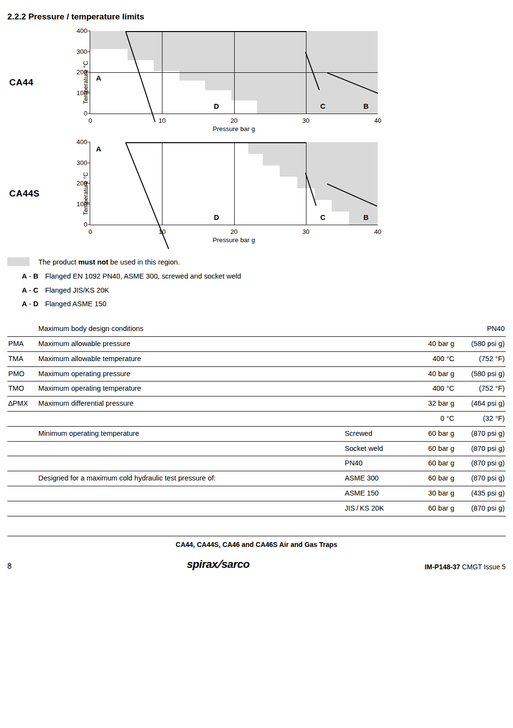2.2.2 Pressure / temperature limits
CA44
Temperature °C
400
300
200
100
0
0
10
20
30
40
A
D
C
B
Pressure bar g
CA44S
Temperature °C
400
300
200
100
0
0
10
20
30
40
A
D
C
B
Pressure bar g
The product must not be used in this region.
A - B
Flanged EN 1092 PN40, ASME 300, screwed and socket weld
A - C
Flanged JIS/KS 20K
A - D
Flanged ASME 150
| | Maximum body design conditions | | | PN40 |
| PMA | Maximum allowable pressure | | 40 bar g | (580 psi g) |
| TMA | Maximum allowable temperature | | 400 °C | (752 °F) |
| PMO | Maximum operating pressure | | 40 bar g | (580 psi g) |
| TMO | Maximum operating temperature | | 400 °C | (752 °F) |
| ∆PMX | Maximum differential pressure | | 32 bar g | (464 psi g) |
| | | | 0 °C | (32 °F) |
| | Minimum operating temperature | Screwed | 60 bar g | (870 psi g) |
| | | Socket weld | 60 bar g | (870 psi g) |
| | | PN40 | 60 bar g | (870 psi g) |
| | Designed for a maximum cold hydraulic test pressure of: | ASME 300 | 60 bar g | (870 psi g) |
| | | ASME 150 | 30 bar g | (435 psi g) |
| | | JIS / KS 20K | 60 bar g | (870 psi g) |
CA44, CA44S, CA46 and CA46S Air and Gas Traps
8
spirax/sarco
IM-P148-37 CMGT Issue 5